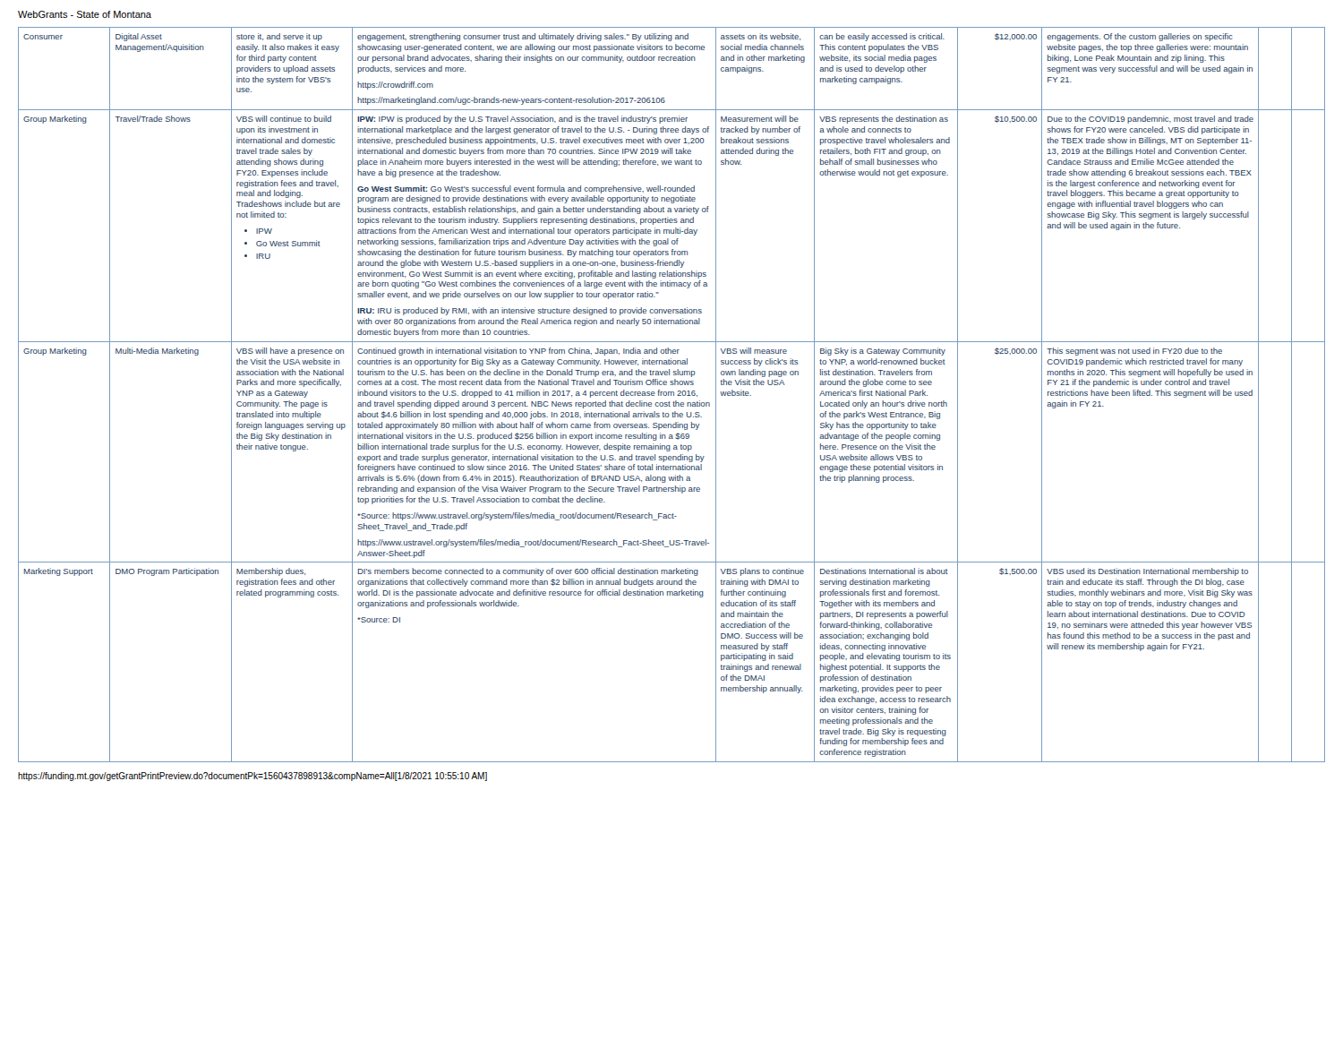WebGrants - State of Montana
| Consumer | Digital Asset Management/Aquisition | store it, and serve it up easily. It also makes it easy for third party content providers to upload assets into the system for VBS's use. | engagement, strengthening consumer trust and ultimately driving sales." By utilizing and showcasing user-generated content, we are allowing our most passionate visitors to become our personal brand advocates, sharing their insights on our community, outdoor recreation products, services and more. https://crowdriff.com https://marketingland.com/ugc-brands-new-years-content-resolution-2017-206106 | assets on its website, social media channels and in other marketing campaigns. | can be easily accessed is critical. This content populates the VBS website, its social media pages and is used to develop other marketing campaigns. | $12,000.00 | engagements. Of the custom galleries on specific website pages, the top three galleries were: mountain biking, Lone Peak Mountain and zip lining. This segment was very successful and will be used again in FY 21. | | |
| Group Marketing | Travel/Trade Shows | VBS will continue to build upon its investment in international and domestic travel trade sales by attending shows during FY20. Expenses include registration fees and travel, meal and lodging. Tradeshows include but are not limited to: IPW Go West Summit IRU | IPW: IPW is produced by the U.S Travel Association, and is the travel industry's premier international marketplace and the largest generator of travel to the U.S. - During three days of intensive, prescheduled business appointments, U.S. travel executives meet with over 1,200 international and domestic buyers from more than 70 countries. Since IPW 2019 will take place in Anaheim more buyers interested in the west will be attending; therefore, we want to have a big presence at the tradeshow. Go West Summit: Go West's successful event formula and comprehensive, well-rounded program are designed to provide destinations with every available opportunity to negotiate business contracts, establish relationships, and gain a better understanding about a variety of topics relevant to the tourism industry. Suppliers representing destinations, properties and attractions from the American West and international tour operators participate in multi-day networking sessions, familiarization trips and Adventure Day activities with the goal of showcasing the destination for future tourism business. By matching tour operators from around the globe with Western U.S.-based suppliers in a one-on-one, business-friendly environment, Go West Summit is an event where exciting, profitable and lasting relationships are born quoting "Go West combines the conveniences of a large event with the intimacy of a smaller event, and we pride ourselves on our low supplier to tour operator ratio." IRU: IRU is produced by RMI, with an intensive structure designed to provide conversations with over 80 organizations from around the Real America region and nearly 50 international domestic buyers from more than 10 countries. | Measurement will be tracked by number of breakout sessions attended during the show. | VBS represents the destination as a whole and connects to prospective travel wholesalers and retailers, both FIT and group, on behalf of small businesses who otherwise would not get exposure. | $10,500.00 | Due to the COVID19 pandemnic, most travel and trade shows for FY20 were canceled. VBS did participate in the TBEX trade show in Billings, MT on September 11-13, 2019 at the Billings Hotel and Convention Center. Candace Strauss and Emilie McGee attended the trade show attending 6 breakout sessions each. TBEX is the largest conference and networking event for travel bloggers. This became a great opportunity to engage with influential travel bloggers who can showcase Big Sky. This segment is largely successful and will be used again in the future. | | |
| Group Marketing | Multi-Media Marketing | VBS will have a presence on the Visit the USA website in association with the National Parks and more specifically, YNP as a Gateway Community. The page is translated into multiple foreign languages serving up the Big Sky destination in their native tongue. | Continued growth in international visitation to YNP from China, Japan, India and other countries is an opportunity for Big Sky as a Gateway Community. However, international tourism to the U.S. has been on the decline in the Donald Trump era, and the travel slump comes at a cost. The most recent data from the National Travel and Tourism Office shows inbound visitors to the U.S. dropped to 41 million in 2017, a 4 percent decrease from 2016, and travel spending dipped around 3 percent. NBC News reported that decline cost the nation about $4.6 billion in lost spending and 40,000 jobs. In 2018, international arrivals to the U.S. totaled approximately 80 million with about half of whom came from overseas. Spending by international visitors in the U.S. produced $256 billion in export income resulting in a $69 billion international trade surplus for the U.S. economy. However, despite remaining a top export and trade surplus generator, international visitation to the U.S. and travel spending by foreigners have continued to slow since 2016. The United States' share of total international arrivals is 5.6% (down from 6.4% in 2015). Reauthorization of BRAND USA, along with a rebranding and expansion of the Visa Waiver Program to the Secure Travel Partnership are top priorities for the U.S. Travel Association to combat the decline. *Source: https://www.ustravel.org/system/files/media_root/document/Research_Fact-Sheet_Travel_and_Trade.pdf https://www.ustravel.org/system/files/media_root/document/Research_Fact-Sheet_US-Travel-Answer-Sheet.pdf | VBS will measure success by click's its own landing page on the Visit the USA website. | Big Sky is a Gateway Community to YNP, a world-renowned bucket list destination. Travelers from around the globe come to see America's first National Park. Located only an hour's drive north of the park's West Entrance, Big Sky has the opportunity to take advantage of the people coming here. Presence on the Visit the USA website allows VBS to engage these potential visitors in the trip planning process. | $25,000.00 | This segment was not used in FY20 due to the COVID19 pandemic which restricted travel for many months in 2020. This segment will hopefully be used in FY 21 if the pandemic is under control and travel restrictions have been lifted. This segment will be used again in FY 21. | | |
| Marketing Support | DMO Program Participation | Membership dues, registration fees and other related programming costs. | DI's members become connected to a community of over 600 official destination marketing organizations that collectively command more than $2 billion in annual budgets around the world. DI is the passionate advocate and definitive resource for official destination marketing organizations and professionals worldwide. *Source: DI | VBS plans to continue training with DMAI to further continuing education of its staff and maintain the accrediation of the DMO. Success will be measured by staff participating in said trainings and renewal of the DMAI membership annually. | Destinations International is about serving destination marketing professionals first and foremost. Together with its members and partners, DI represents a powerful forward-thinking, collaborative association; exchanging bold ideas, connecting innovative people, and elevating tourism to its highest potential. It supports the profession of destination marketing, provides peer to peer idea exchange, access to research on visitor centers, training for meeting professionals and the travel trade. Big Sky is requesting funding for membership fees and conference registration | $1,500.00 | VBS used its Destination International membership to train and educate its staff. Through the DI blog, case studies, monthly webinars and more, Visit Big Sky was able to stay on top of trends, industry changes and learn about international destinations. Due to COVID 19, no seminars were attneded this year however VBS has found this method to be a success in the past and will renew its membership again for FY21. | | |
https://funding.mt.gov/getGrantPrintPreview.do?documentPk=1560437898913&compName=All[1/8/2021 10:55:10 AM]